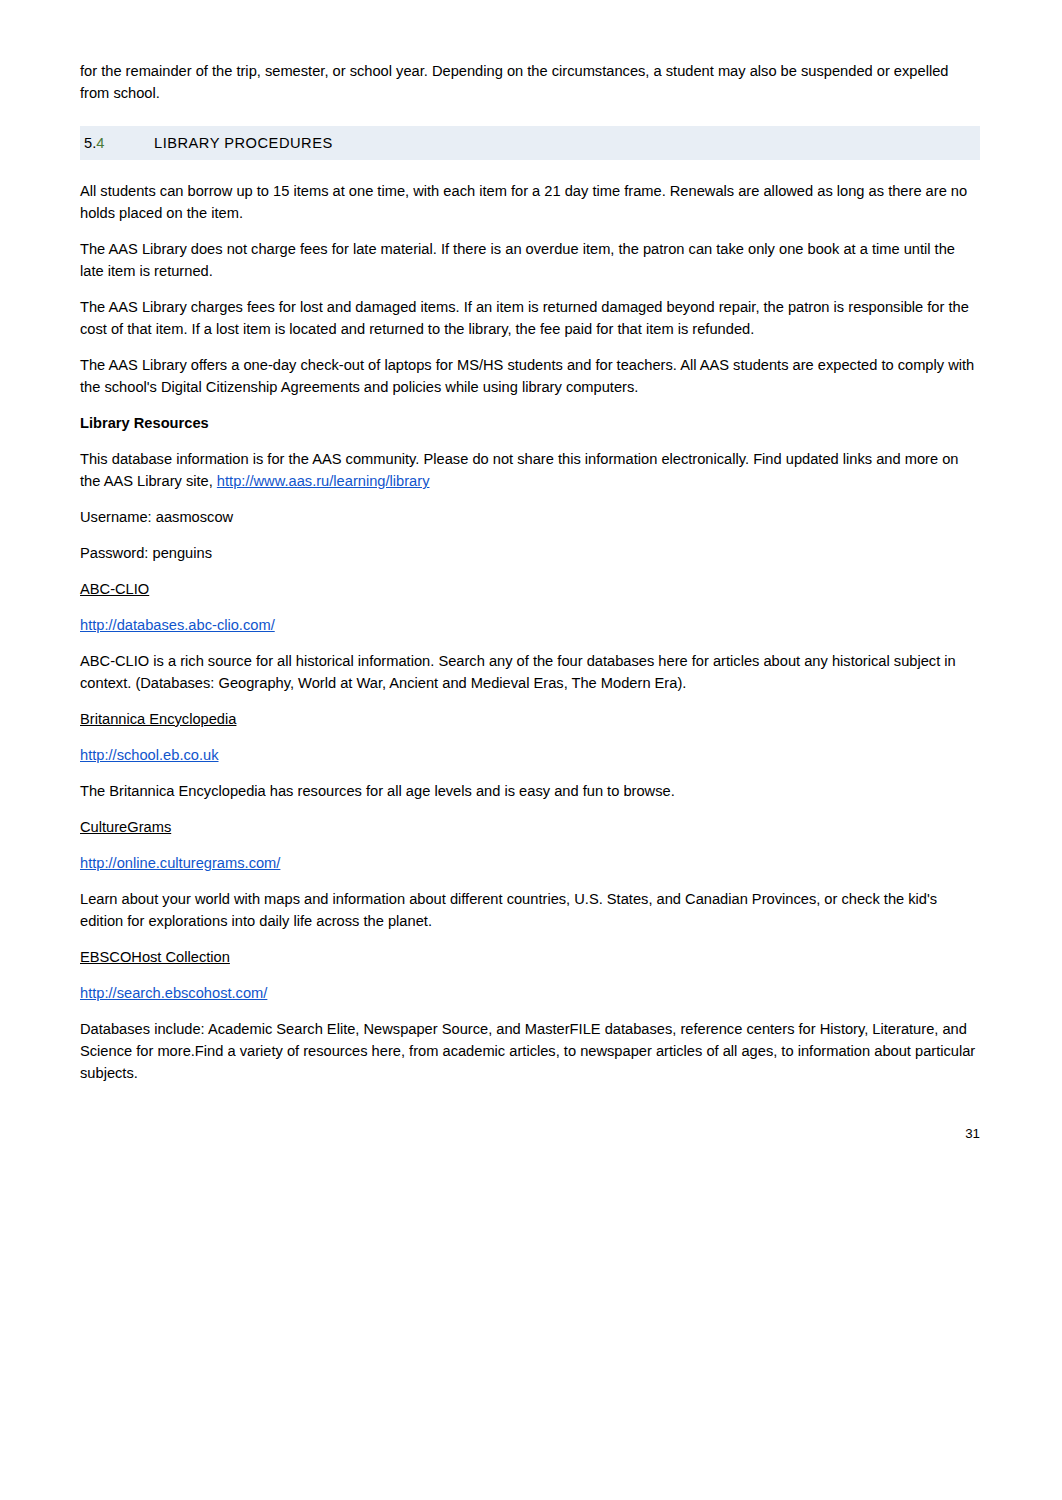for the remainder of the trip, semester, or school year. Depending on the circumstances, a student may also be suspended or expelled from school.
5. 4 LIBRARY PROCEDURES
All students can borrow up to 15 items at one time, with each item for a 21 day time frame. Renewals are allowed as long as there are no holds placed on the item.
The AAS Library does not charge fees for late material. If there is an overdue item, the patron can take only one book at a time until the late item is returned.
The AAS Library charges fees for lost and damaged items. If an item is returned damaged beyond repair, the patron is responsible for the cost of that item. If a lost item is located and returned to the library, the fee paid for that item is refunded.
The AAS Library offers a one-day check-out of laptops for MS/HS students and for teachers. All AAS students are expected to comply with the school's Digital Citizenship Agreements and policies while using library computers.
Library Resources
This database information is for the AAS community. Please do not share this information electronically. Find updated links and more on the AAS Library site, http://www.aas.ru/learning/library
Username: aasmoscow
Password: penguins
ABC-CLIO
http://databases.abc-clio.com/
ABC-CLIO is a rich source for all historical information. Search any of the four databases here for articles about any historical subject in context. (Databases: Geography, World at War, Ancient and Medieval Eras, The Modern Era).
Britannica Encyclopedia
http://school.eb.co.uk
The Britannica Encyclopedia has resources for all age levels and is easy and fun to browse.
CultureGrams
http://online.culturegrams.com/
Learn about your world with maps and information about different countries, U.S. States, and Canadian Provinces, or check the kid's edition for explorations into daily life across the planet.
EBSCOHost Collection
http://search.ebscohost.com/
Databases include: Academic Search Elite, Newspaper Source, and MasterFILE databases, reference centers for History, Literature, and Science for more.Find a variety of resources here, from academic articles, to newspaper articles of all ages, to information about particular subjects.
31